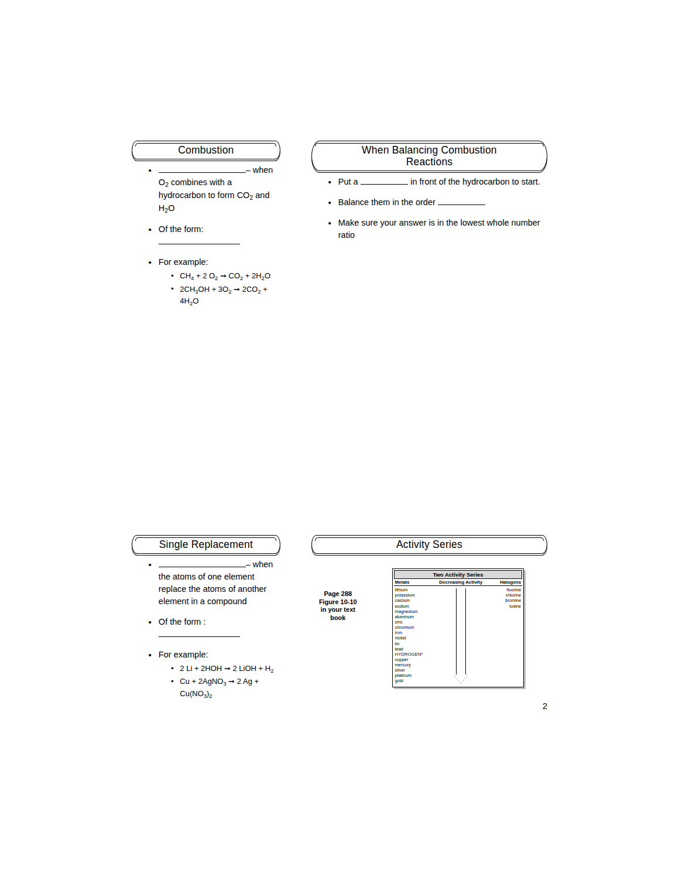Combustion
– when O2 combines with a hydrocarbon to form CO2 and H2O
Of the form:
For example:
CH4 + 2 O2 ➞ CO2 + 2H2O
2CH3OH + 3O2 ➞ 2CO2 + 4H2O
When Balancing CombustionReactions
Put a in front of the hydrocarbon to start.
Balance them in the order
Make sure your answer is in the lowest whole number ratio
Single Replacement
– when the atoms of one element replace the atoms of another element in a compound
Of the form :
For example:
2 Li + 2HOH ➞ 2 LiOH + H2
Cu + 2AgNO3 ➞ 2 Ag + Cu(NO3)2
Activity Series
Page 288
Figure 10-10
in your text
book
Two Activity Series
Metals
Decreasing Activity
Halogens
lithium potassium calcium sodium magnesium aluminum zinc chromium iron nickel tin lead HYDROGEN* copper mercury silver platinum gold
fluorine chlorine bromine iodine
2